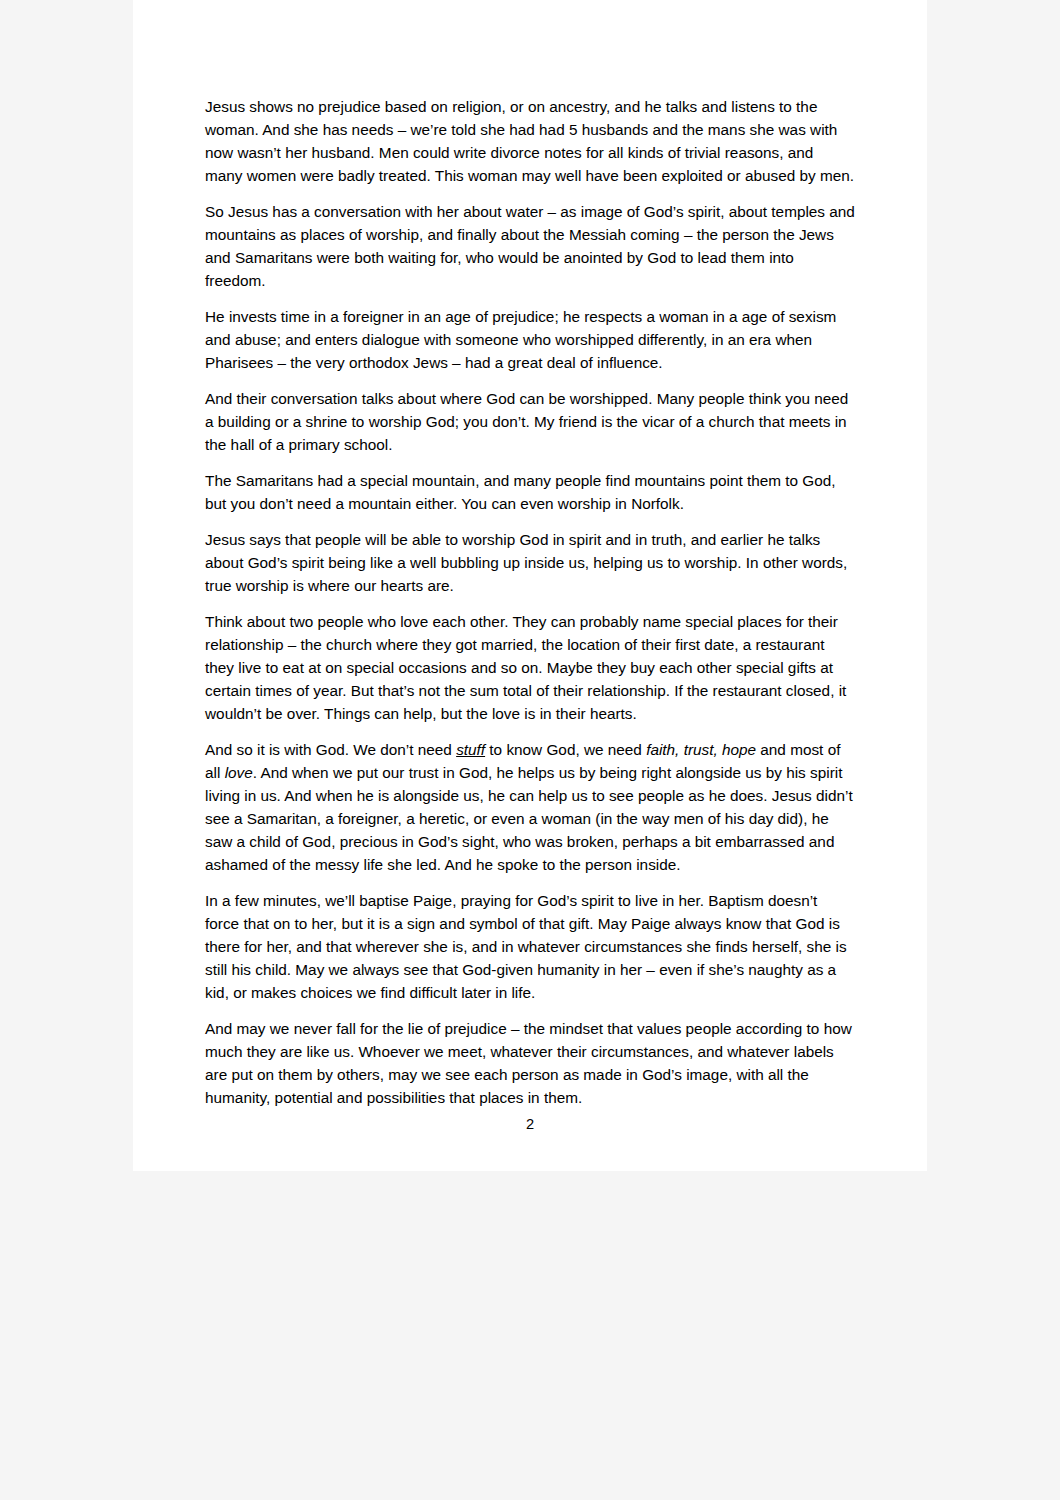Jesus shows no prejudice based on religion, or on ancestry, and he talks and listens to the woman. And she has needs – we’re told she had had 5 husbands and the mans she was with now wasn’t her husband. Men could write divorce notes for all kinds of trivial reasons, and many women were badly treated. This woman may well have been exploited or abused by men.
So Jesus has a conversation with her about water – as image of God’s spirit, about temples and mountains as places of worship, and finally about the Messiah coming – the person the Jews and Samaritans were both waiting for, who would be anointed by God to lead them into freedom.
He invests time in a foreigner in an age of prejudice; he respects a woman in a age of sexism and abuse; and enters dialogue with someone who worshipped differently, in an era when Pharisees – the very orthodox Jews – had a great deal of influence.
And their conversation talks about where God can be worshipped. Many people think you need a building or a shrine to worship God; you don’t. My friend is the vicar of a church that meets in the hall of a primary school.
The Samaritans had a special mountain, and many people find mountains point them to God, but you don’t need a mountain either. You can even worship in Norfolk.
Jesus says that people will be able to worship God in spirit and in truth, and earlier he talks about God’s spirit being like a well bubbling up inside us, helping us to worship. In other words, true worship is where our hearts are.
Think about two people who love each other. They can probably name special places for their relationship – the church where they got married, the location of their first date, a restaurant they live to eat at on special occasions and so on. Maybe they buy each other special gifts at certain times of year. But that’s not the sum total of their relationship. If the restaurant closed, it wouldn’t be over. Things can help, but the love is in their hearts.
And so it is with God. We don’t need stuff to know God, we need faith, trust, hope and most of all love. And when we put our trust in God, he helps us by being right alongside us by his spirit living in us. And when he is alongside us, he can help us to see people as he does. Jesus didn’t see a Samaritan, a foreigner, a heretic, or even a woman (in the way men of his day did), he saw a child of God, precious in God’s sight, who was broken, perhaps a bit embarrassed and ashamed of the messy life she led. And he spoke to the person inside.
In a few minutes, we’ll baptise Paige, praying for God’s spirit to live in her. Baptism doesn’t force that on to her, but it is a sign and symbol of that gift. May Paige always know that God is there for her, and that wherever she is, and in whatever circumstances she finds herself, she is still his child. May we always see that God-given humanity in her – even if she’s naughty as a kid, or makes choices we find difficult later in life.
And may we never fall for the lie of prejudice – the mindset that values people according to how much they are like us. Whoever we meet, whatever their circumstances, and whatever labels are put on them by others, may we see each person as made in God’s image, with all the humanity, potential and possibilities that places in them.
2